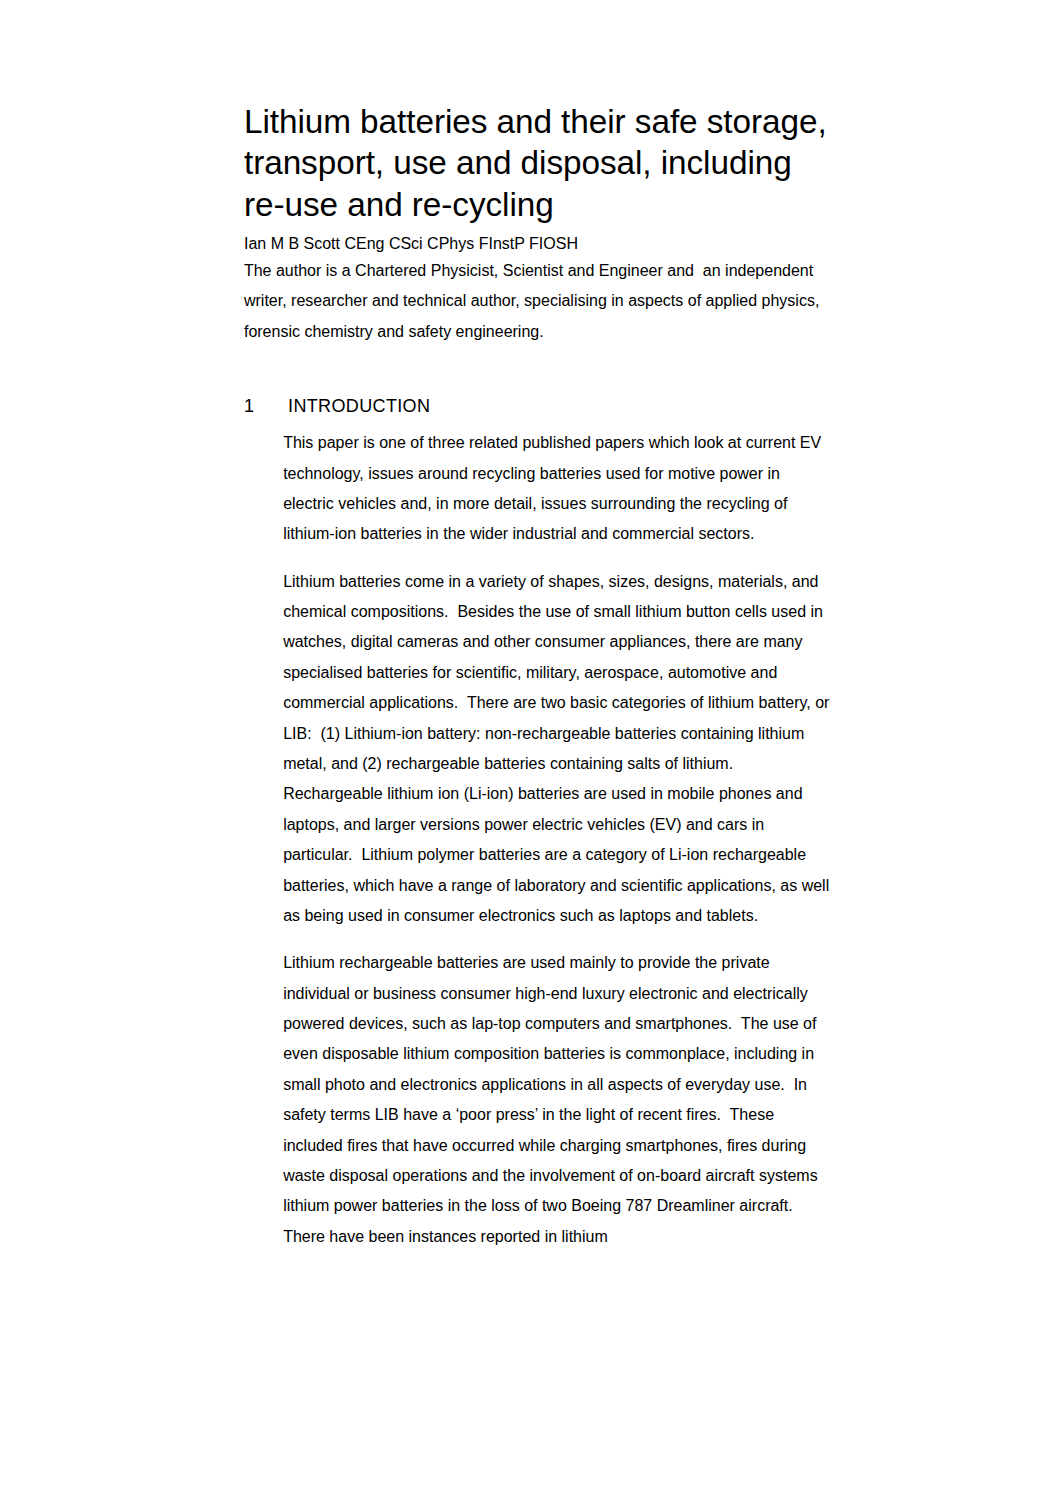Lithium batteries and their safe storage, transport, use and disposal, including re-use and re-cycling
Ian M B Scott CEng CSci CPhys FInstP FIOSH
The author is a Chartered Physicist, Scientist and Engineer and an independent writer, researcher and technical author, specialising in aspects of applied physics, forensic chemistry and safety engineering.
1
INTRODUCTION
This paper is one of three related published papers which look at current EV technology, issues around recycling batteries used for motive power in electric vehicles and, in more detail, issues surrounding the recycling of lithium-ion batteries in the wider industrial and commercial sectors.
Lithium batteries come in a variety of shapes, sizes, designs, materials, and chemical compositions. Besides the use of small lithium button cells used in watches, digital cameras and other consumer appliances, there are many specialised batteries for scientific, military, aerospace, automotive and commercial applications. There are two basic categories of lithium battery, or LIB: (1) Lithium-ion battery: non-rechargeable batteries containing lithium metal, and (2) rechargeable batteries containing salts of lithium. Rechargeable lithium ion (Li-ion) batteries are used in mobile phones and laptops, and larger versions power electric vehicles (EV) and cars in particular. Lithium polymer batteries are a category of Li-ion rechargeable batteries, which have a range of laboratory and scientific applications, as well as being used in consumer electronics such as laptops and tablets.
Lithium rechargeable batteries are used mainly to provide the private individual or business consumer high-end luxury electronic and electrically powered devices, such as lap-top computers and smartphones. The use of even disposable lithium composition batteries is commonplace, including in small photo and electronics applications in all aspects of everyday use. In safety terms LIB have a ‘poor press’ in the light of recent fires. These included fires that have occurred while charging smartphones, fires during waste disposal operations and the involvement of on-board aircraft systems lithium power batteries in the loss of two Boeing 787 Dreamliner aircraft. There have been instances reported in lithium